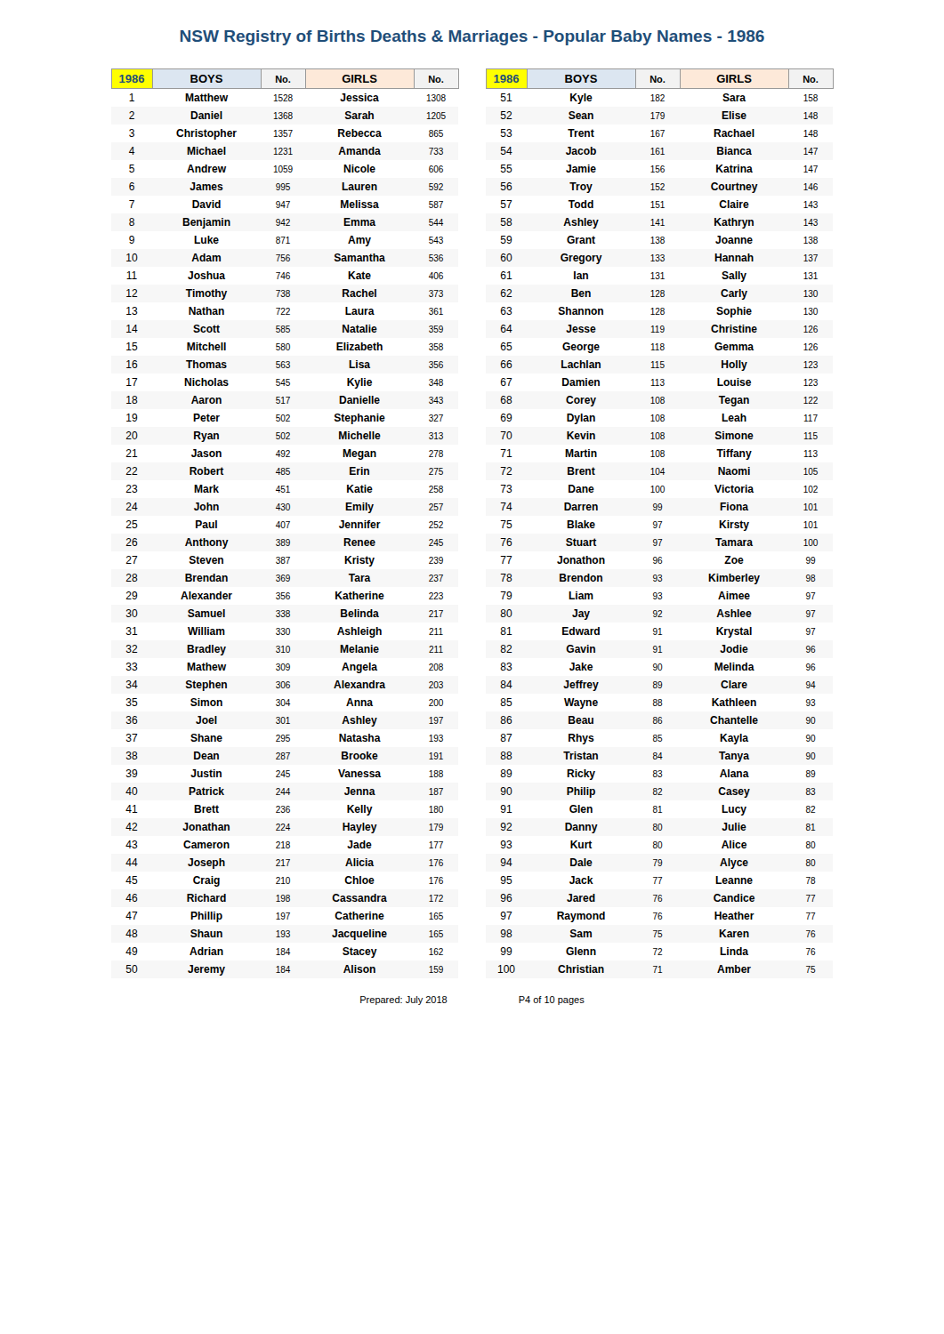NSW Registry of Births Deaths & Marriages - Popular Baby Names - 1986
| 1986 | BOYS | No. | GIRLS | No. | | 1986 | BOYS | No. | GIRLS | No. |
| --- | --- | --- | --- | --- | --- | --- | --- | --- | --- | --- |
| 1 | Matthew | 1528 | Jessica | 1308 | | 51 | Kyle | 182 | Sara | 158 |
| 2 | Daniel | 1368 | Sarah | 1205 | | 52 | Sean | 179 | Elise | 148 |
| 3 | Christopher | 1357 | Rebecca | 865 | | 53 | Trent | 167 | Rachael | 148 |
| 4 | Michael | 1231 | Amanda | 733 | | 54 | Jacob | 161 | Bianca | 147 |
| 5 | Andrew | 1059 | Nicole | 606 | | 55 | Jamie | 156 | Katrina | 147 |
| 6 | James | 995 | Lauren | 592 | | 56 | Troy | 152 | Courtney | 146 |
| 7 | David | 947 | Melissa | 587 | | 57 | Todd | 151 | Claire | 143 |
| 8 | Benjamin | 942 | Emma | 544 | | 58 | Ashley | 141 | Kathryn | 143 |
| 9 | Luke | 871 | Amy | 543 | | 59 | Grant | 138 | Joanne | 138 |
| 10 | Adam | 756 | Samantha | 536 | | 60 | Gregory | 133 | Hannah | 137 |
| 11 | Joshua | 746 | Kate | 406 | | 61 | Ian | 131 | Sally | 131 |
| 12 | Timothy | 738 | Rachel | 373 | | 62 | Ben | 128 | Carly | 130 |
| 13 | Nathan | 722 | Laura | 361 | | 63 | Shannon | 128 | Sophie | 130 |
| 14 | Scott | 585 | Natalie | 359 | | 64 | Jesse | 119 | Christine | 126 |
| 15 | Mitchell | 580 | Elizabeth | 358 | | 65 | George | 118 | Gemma | 126 |
| 16 | Thomas | 563 | Lisa | 356 | | 66 | Lachlan | 115 | Holly | 123 |
| 17 | Nicholas | 545 | Kylie | 348 | | 67 | Damien | 113 | Louise | 123 |
| 18 | Aaron | 517 | Danielle | 343 | | 68 | Corey | 108 | Tegan | 122 |
| 19 | Peter | 502 | Stephanie | 327 | | 69 | Dylan | 108 | Leah | 117 |
| 20 | Ryan | 502 | Michelle | 313 | | 70 | Kevin | 108 | Simone | 115 |
| 21 | Jason | 492 | Megan | 278 | | 71 | Martin | 108 | Tiffany | 113 |
| 22 | Robert | 485 | Erin | 275 | | 72 | Brent | 104 | Naomi | 105 |
| 23 | Mark | 451 | Katie | 258 | | 73 | Dane | 100 | Victoria | 102 |
| 24 | John | 430 | Emily | 257 | | 74 | Darren | 99 | Fiona | 101 |
| 25 | Paul | 407 | Jennifer | 252 | | 75 | Blake | 97 | Kirsty | 101 |
| 26 | Anthony | 389 | Renee | 245 | | 76 | Stuart | 97 | Tamara | 100 |
| 27 | Steven | 387 | Kristy | 239 | | 77 | Jonathon | 96 | Zoe | 99 |
| 28 | Brendan | 369 | Tara | 237 | | 78 | Brendon | 93 | Kimberley | 98 |
| 29 | Alexander | 356 | Katherine | 223 | | 79 | Liam | 93 | Aimee | 97 |
| 30 | Samuel | 338 | Belinda | 217 | | 80 | Jay | 92 | Ashlee | 97 |
| 31 | William | 330 | Ashleigh | 211 | | 81 | Edward | 91 | Krystal | 97 |
| 32 | Bradley | 310 | Melanie | 211 | | 82 | Gavin | 91 | Jodie | 96 |
| 33 | Mathew | 309 | Angela | 208 | | 83 | Jake | 90 | Melinda | 96 |
| 34 | Stephen | 306 | Alexandra | 203 | | 84 | Jeffrey | 89 | Clare | 94 |
| 35 | Simon | 304 | Anna | 200 | | 85 | Wayne | 88 | Kathleen | 93 |
| 36 | Joel | 301 | Ashley | 197 | | 86 | Beau | 86 | Chantelle | 90 |
| 37 | Shane | 295 | Natasha | 193 | | 87 | Rhys | 85 | Kayla | 90 |
| 38 | Dean | 287 | Brooke | 191 | | 88 | Tristan | 84 | Tanya | 90 |
| 39 | Justin | 245 | Vanessa | 188 | | 89 | Ricky | 83 | Alana | 89 |
| 40 | Patrick | 244 | Jenna | 187 | | 90 | Philip | 82 | Casey | 83 |
| 41 | Brett | 236 | Kelly | 180 | | 91 | Glen | 81 | Lucy | 82 |
| 42 | Jonathan | 224 | Hayley | 179 | | 92 | Danny | 80 | Julie | 81 |
| 43 | Cameron | 218 | Jade | 177 | | 93 | Kurt | 80 | Alice | 80 |
| 44 | Joseph | 217 | Alicia | 176 | | 94 | Dale | 79 | Alyce | 80 |
| 45 | Craig | 210 | Chloe | 176 | | 95 | Jack | 77 | Leanne | 78 |
| 46 | Richard | 198 | Cassandra | 172 | | 96 | Jared | 76 | Candice | 77 |
| 47 | Phillip | 197 | Catherine | 165 | | 97 | Raymond | 76 | Heather | 77 |
| 48 | Shaun | 193 | Jacqueline | 165 | | 98 | Sam | 75 | Karen | 76 |
| 49 | Adrian | 184 | Stacey | 162 | | 99 | Glenn | 72 | Linda | 76 |
| 50 | Jeremy | 184 | Alison | 159 | | 100 | Christian | 71 | Amber | 75 |
Prepared: July 2018 P4 of 10 pages